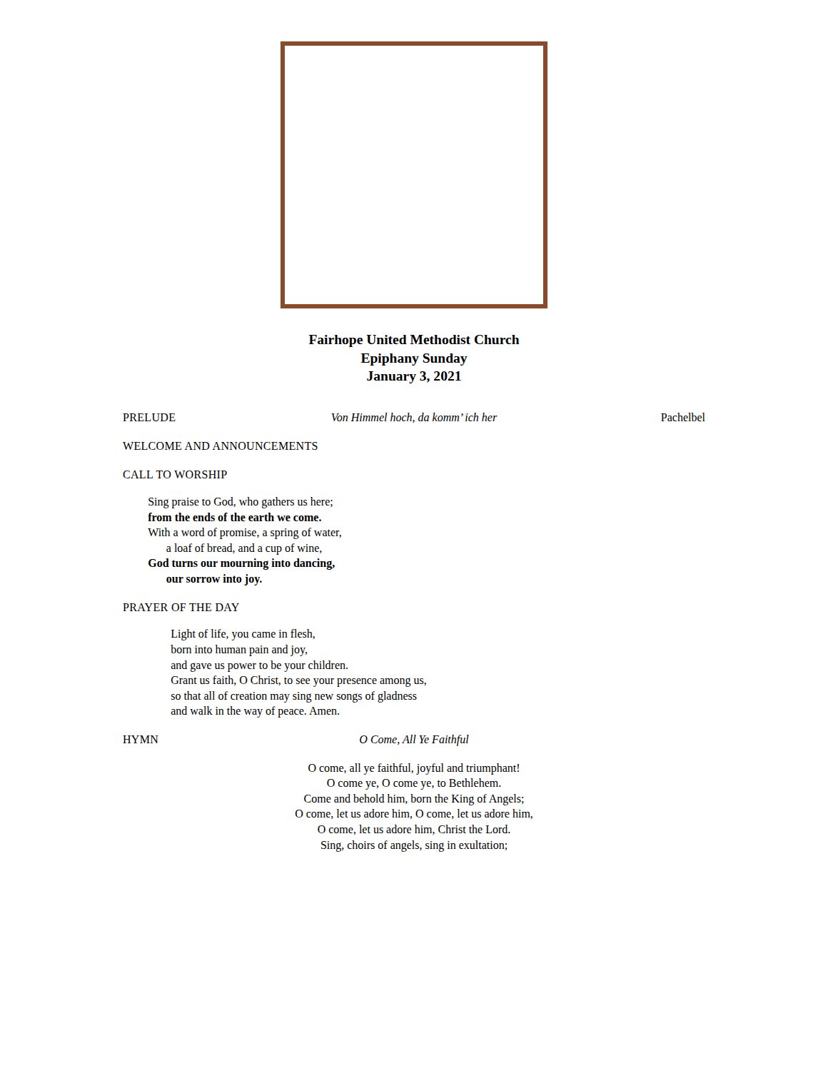Fairhope United Methodist Church Epiphany Sunday January 3, 2021
Prelude Von Himmel hoch, da komm’ ich her Pachelbel
Welcome and Announcements
Call to Worship
Sing praise to God, who gathers us here;
from the ends of the earth we come.
With a word of promise, a spring of water,
a loaf of bread, and a cup of wine,
God turns our mourning into dancing,
our sorrow into joy.
Prayer of the Day
Light of life, you came in flesh,
born into human pain and joy,
and gave us power to be your children.
Grant us faith, O Christ, to see your presence among us,
so that all of creation may sing new songs of gladness
and walk in the way of peace. Amen.
Hymn O Come, All Ye Faithful
O come, all ye faithful, joyful and triumphant!
O come ye, O come ye, to Bethlehem.
Come and behold him, born the King of Angels;
O come, let us adore him, O come, let us adore him,
O come, let us adore him, Christ the Lord.
Sing, choirs of angels, sing in exultation;